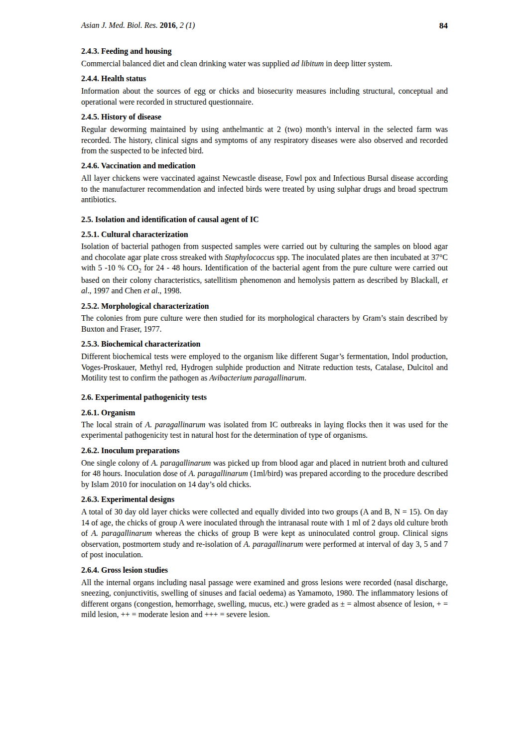Asian J. Med. Biol. Res. 2016, 2 (1)
84
2.4.3. Feeding and housing
Commercial balanced diet and clean drinking water was supplied ad libitum in deep litter system.
2.4.4. Health status
Information about the sources of egg or chicks and biosecurity measures including structural, conceptual and operational were recorded in structured questionnaire.
2.4.5. History of disease
Regular deworming maintained by using anthelmantic at 2 (two) month’s interval in the selected farm was recorded. The history, clinical signs and symptoms of any respiratory diseases were also observed and recorded from the suspected to be infected bird.
2.4.6. Vaccination and medication
All layer chickens were vaccinated against Newcastle disease, Fowl pox and Infectious Bursal disease according to the manufacturer recommendation and infected birds were treated by using sulphar drugs and broad spectrum antibiotics.
2.5. Isolation and identification of causal agent of IC
2.5.1. Cultural characterization
Isolation of bacterial pathogen from suspected samples were carried out by culturing the samples on blood agar and chocolate agar plate cross streaked with Staphylococcus spp. The inoculated plates are then incubated at 37°C with 5 -10 % CO2 for 24 - 48 hours. Identification of the bacterial agent from the pure culture were carried out based on their colony characteristics, satellitism phenomenon and hemolysis pattern as described by Blackall, et al., 1997 and Chen et al., 1998.
2.5.2. Morphological characterization
The colonies from pure culture were then studied for its morphological characters by Gram’s stain described by Buxton and Fraser, 1977.
2.5.3. Biochemical characterization
Different biochemical tests were employed to the organism like different Sugar’s fermentation, Indol production, Voges-Proskauer, Methyl red, Hydrogen sulphide production and Nitrate reduction tests, Catalase, Dulcitol and Motility test to confirm the pathogen as Avibacterium paragallinarum.
2.6. Experimental pathogenicity tests
2.6.1. Organism
The local strain of A. paragallinarum was isolated from IC outbreaks in laying flocks then it was used for the experimental pathogenicity test in natural host for the determination of type of organisms.
2.6.2. Inoculum preparations
One single colony of A. paragallinarum was picked up from blood agar and placed in nutrient broth and cultured for 48 hours. Inoculation dose of A. paragallinarum (1ml/bird) was prepared according to the procedure described by Islam 2010 for inoculation on 14 day’s old chicks.
2.6.3. Experimental designs
A total of 30 day old layer chicks were collected and equally divided into two groups (A and B, N = 15). On day 14 of age, the chicks of group A were inoculated through the intranasal route with 1 ml of 2 days old culture broth of A. paragallinarum whereas the chicks of group B were kept as uninoculated control group. Clinical signs observation, postmortem study and re-isolation of A. paragallinarum were performed at interval of day 3, 5 and 7 of post inoculation.
2.6.4. Gross lesion studies
All the internal organs including nasal passage were examined and gross lesions were recorded (nasal discharge, sneezing, conjunctivitis, swelling of sinuses and facial oedema) as Yamamoto, 1980. The inflammatory lesions of different organs (congestion, hemorrhage, swelling, mucus, etc.) were graded as ± = almost absence of lesion, + = mild lesion, ++ = moderate lesion and +++ = severe lesion.